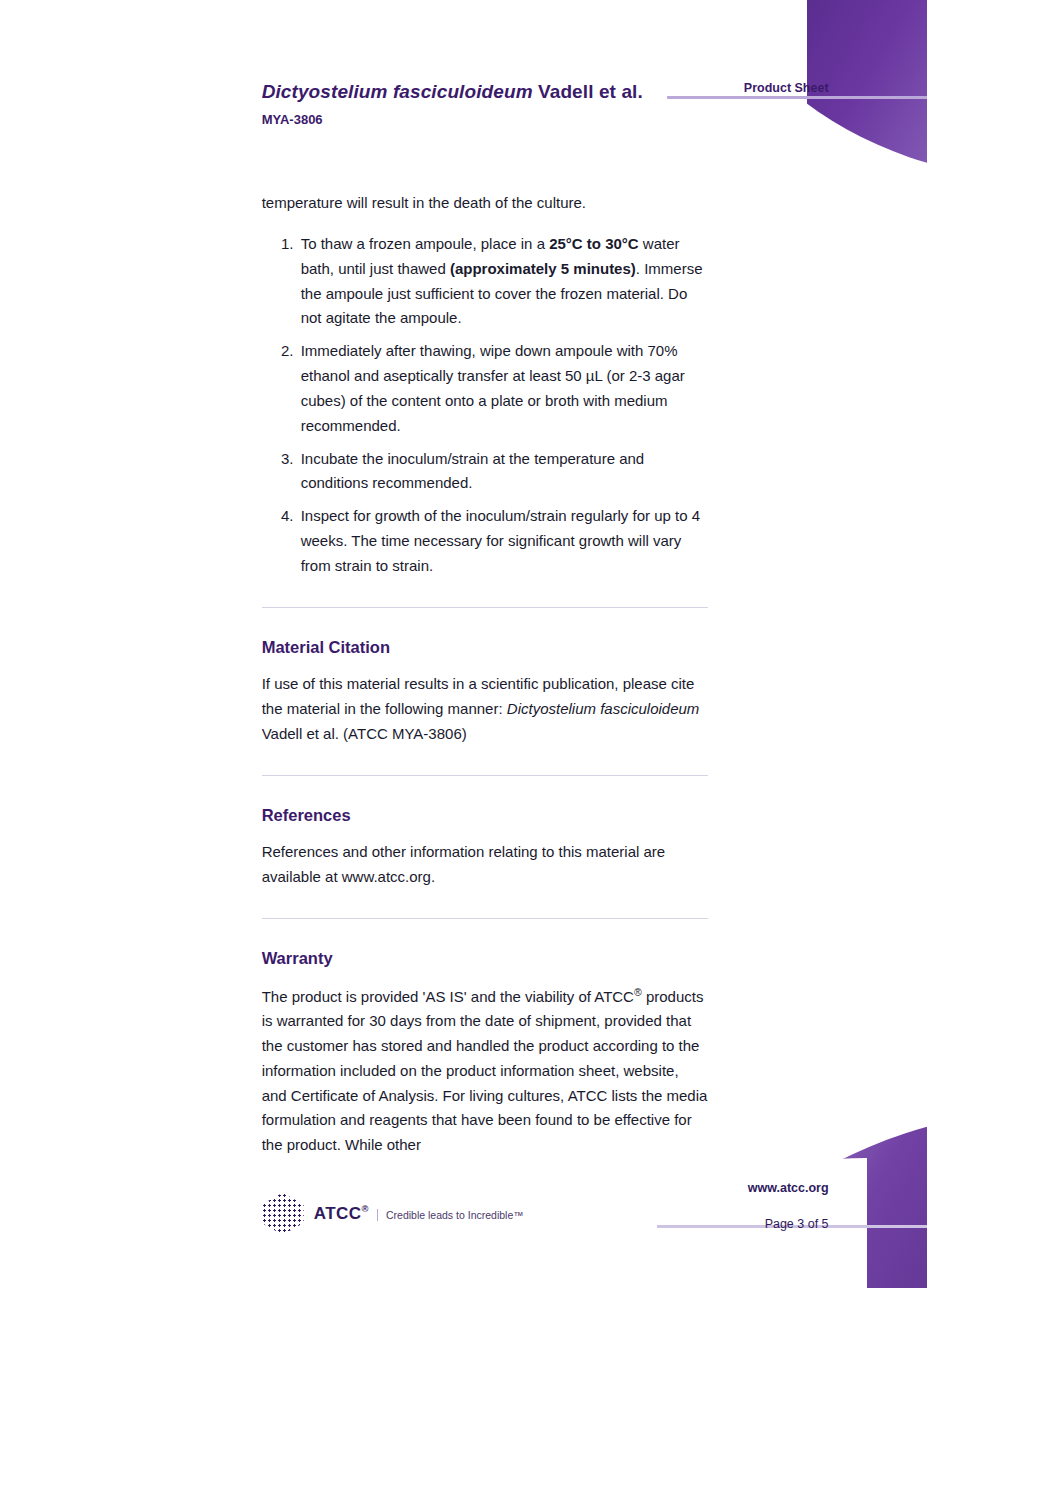Dictyostelium fasciculoideum Vadell et al.
MYA-3806
Product Sheet
temperature will result in the death of the culture.
To thaw a frozen ampoule, place in a 25°C to 30°C water bath, until just thawed (approximately 5 minutes). Immerse the ampoule just sufficient to cover the frozen material. Do not agitate the ampoule.
Immediately after thawing, wipe down ampoule with 70% ethanol and aseptically transfer at least 50 µL (or 2-3 agar cubes) of the content onto a plate or broth with medium recommended.
Incubate the inoculum/strain at the temperature and conditions recommended.
Inspect for growth of the inoculum/strain regularly for up to 4 weeks. The time necessary for significant growth will vary from strain to strain.
Material Citation
If use of this material results in a scientific publication, please cite the material in the following manner: Dictyostelium fasciculoideum Vadell et al. (ATCC MYA-3806)
References
References and other information relating to this material are available at www.atcc.org.
Warranty
The product is provided 'AS IS' and the viability of ATCC® products is warranted for 30 days from the date of shipment, provided that the customer has stored and handled the product according to the information included on the product information sheet, website, and Certificate of Analysis. For living cultures, ATCC lists the media formulation and reagents that have been found to be effective for the product. While other
ATCC®
Credible leads to Incredible™
www.atcc.org Page 3 of 5